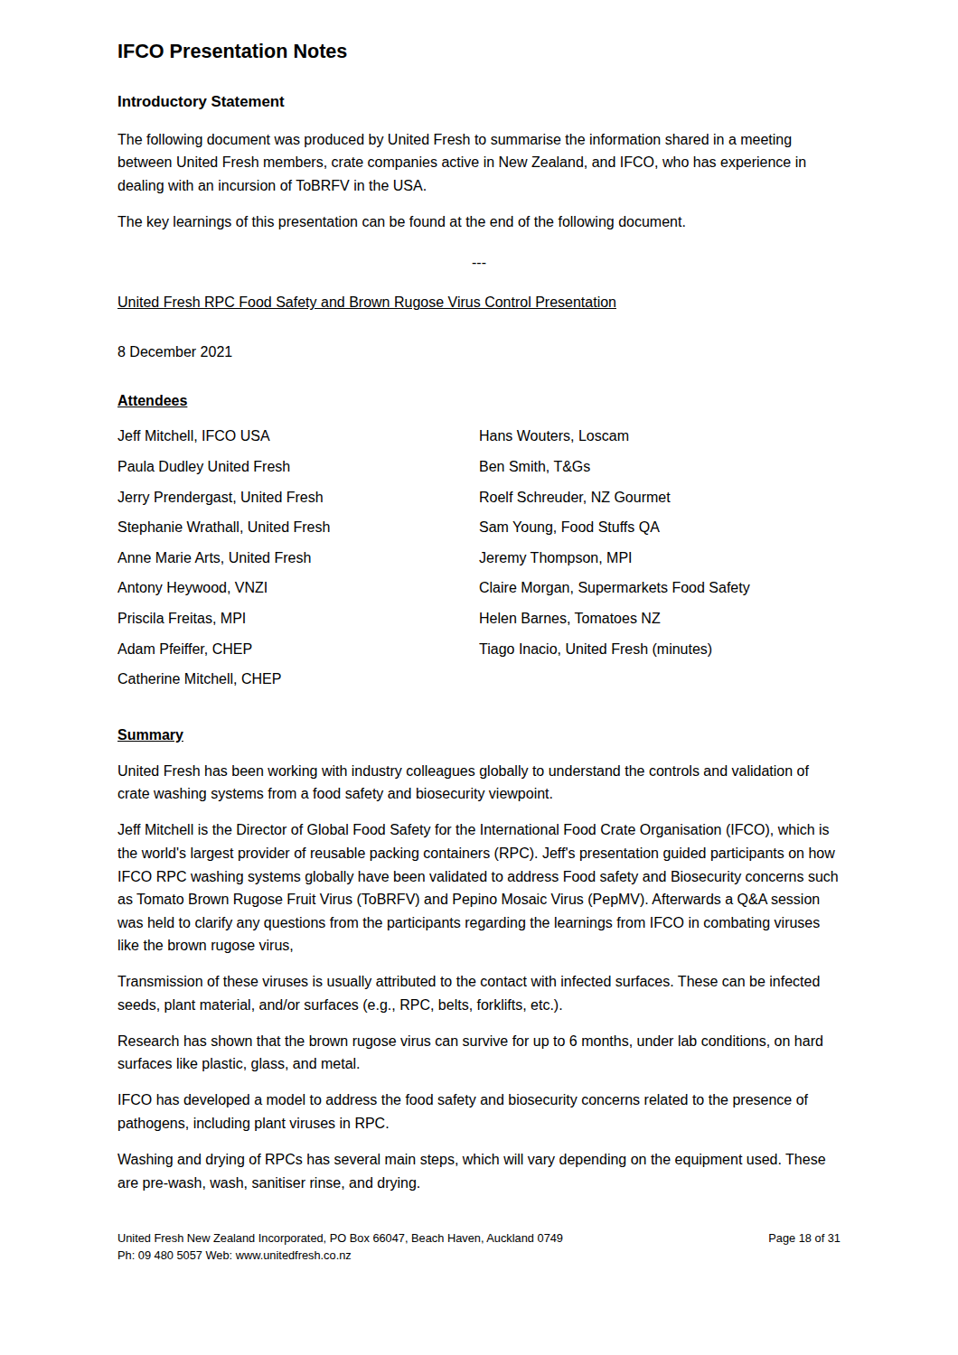IFCO Presentation Notes
Introductory Statement
The following document was produced by United Fresh to summarise the information shared in a meeting between United Fresh members, crate companies active in New Zealand, and IFCO, who has experience in dealing with an incursion of ToBRFV in the USA.
The key learnings of this presentation can be found at the end of the following document.
---
United Fresh RPC Food Safety and Brown Rugose Virus Control Presentation
8 December 2021
Attendees
| Jeff Mitchell, IFCO USA | Hans Wouters, Loscam |
| Paula Dudley United Fresh | Ben Smith, T&Gs |
| Jerry Prendergast, United Fresh | Roelf Schreuder, NZ Gourmet |
| Stephanie Wrathall, United Fresh | Sam Young, Food Stuffs QA |
| Anne Marie Arts, United Fresh | Jeremy Thompson, MPI |
| Antony Heywood, VNZI | Claire Morgan, Supermarkets Food Safety |
| Priscila Freitas, MPI | Helen Barnes, Tomatoes NZ |
| Adam Pfeiffer, CHEP | Tiago Inacio, United Fresh (minutes) |
| Catherine Mitchell, CHEP | |
Summary
United Fresh has been working with industry colleagues globally to understand the controls and validation of crate washing systems from a food safety and biosecurity viewpoint.
Jeff Mitchell is the Director of Global Food Safety for the International Food Crate Organisation (IFCO), which is the world's largest provider of reusable packing containers (RPC). Jeff's presentation guided participants on how IFCO RPC washing systems globally have been validated to address Food safety and Biosecurity concerns such as Tomato Brown Rugose Fruit Virus (ToBRFV) and Pepino Mosaic Virus (PepMV). Afterwards a Q&A session was held to clarify any questions from the participants regarding the learnings from IFCO in combating viruses like the brown rugose virus,
Transmission of these viruses is usually attributed to the contact with infected surfaces. These can be infected seeds, plant material, and/or surfaces (e.g., RPC, belts, forklifts, etc.).
Research has shown that the brown rugose virus can survive for up to 6 months, under lab conditions, on hard surfaces like plastic, glass, and metal.
IFCO has developed a model to address the food safety and biosecurity concerns related to the presence of pathogens, including plant viruses in RPC.
Washing and drying of RPCs has several main steps, which will vary depending on the equipment used. These are pre-wash, wash, sanitiser rinse, and drying.
United Fresh New Zealand Incorporated, PO Box 66047, Beach Haven, Auckland 0749
Ph: 09 480 5057 Web: www.unitedfresh.co.nz
Page 18 of 31